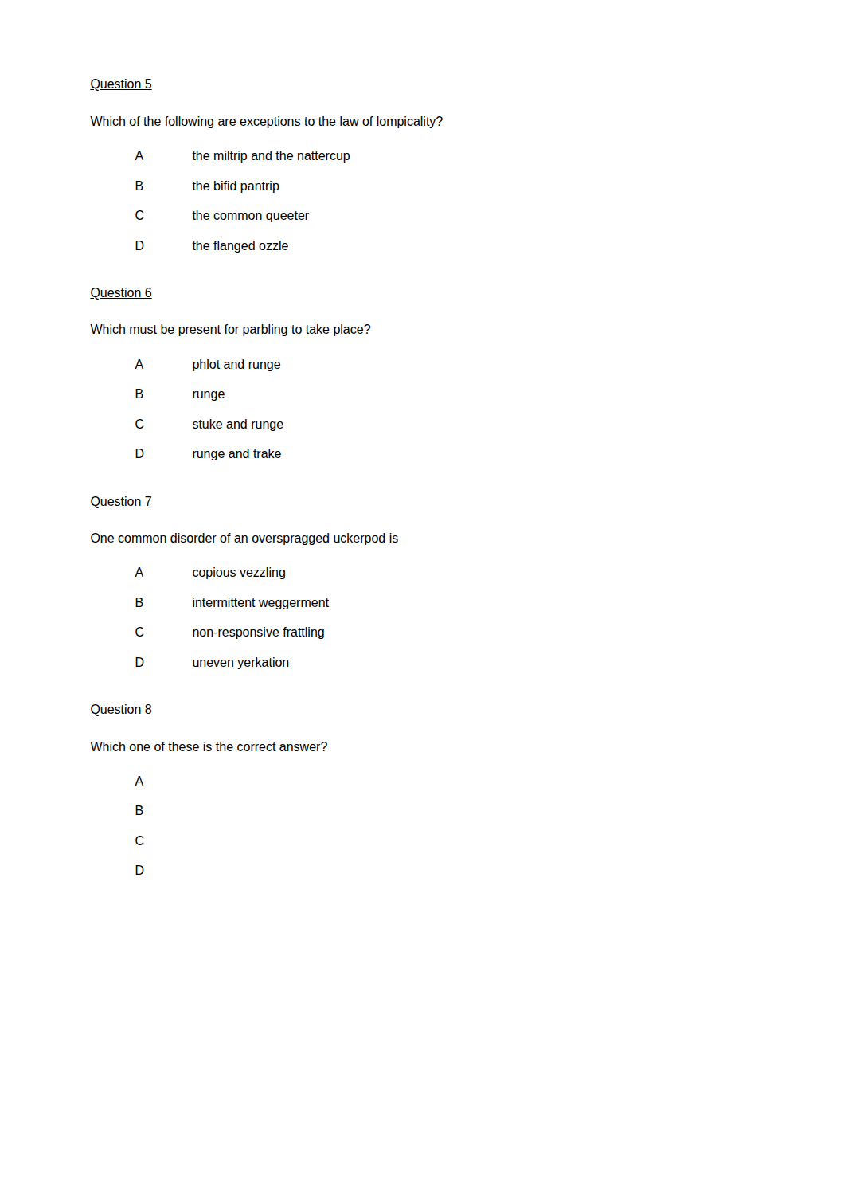Question 5
Which of the following are exceptions to the law of lompicality?
Athe miltrip and the nattercup
Bthe bifid pantrip
Cthe common queeter
Dthe flanged ozzle
Question 6
Which must be present for parbling to take place?
Aphlot and runge
Brunge
Cstuke and runge
Drunge and trake
Question 7
One common disorder of an overspragged uckerpod is
Acopious vezzling
Bintermittent weggerment
Cnon-responsive frattling
Duneven yerkation
Question 8
Which one of these is the correct answer?
A
B
C
D